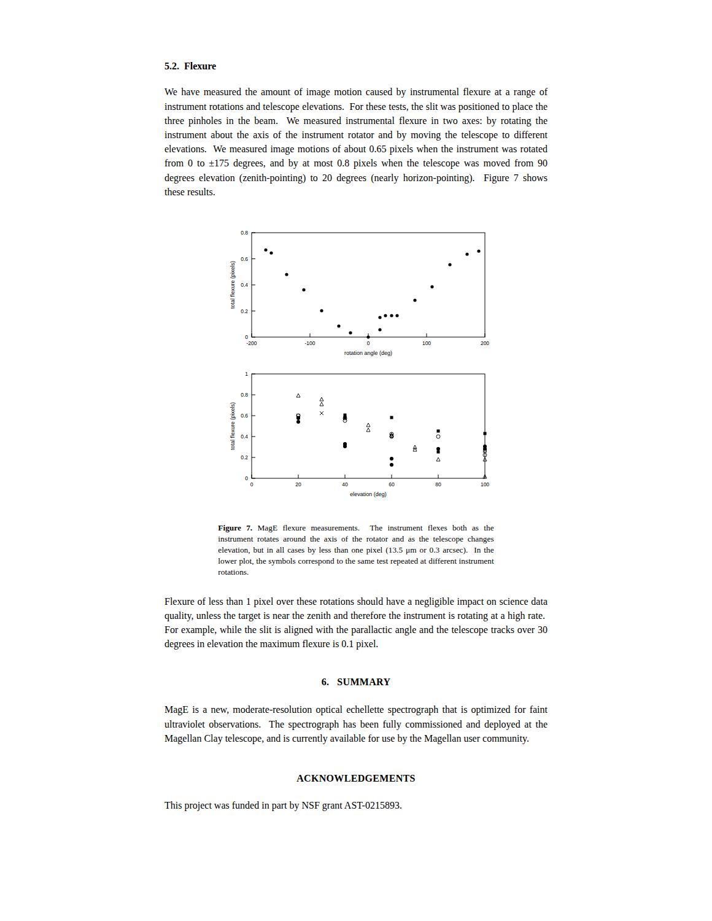5.2. Flexure
We have measured the amount of image motion caused by instrumental flexure at a range of instrument rotations and telescope elevations. For these tests, the slit was positioned to place the three pinholes in the beam. We measured instrumental flexure in two axes: by rotating the instrument about the axis of the instrument rotator and by moving the telescope to different elevations. We measured image motions of about 0.65 pixels when the instrument was rotated from 0 to ±175 degrees, and by at most 0.8 pixels when the telescope was moved from 90 degrees elevation (zenith-pointing) to 20 degrees (nearly horizon-pointing). Figure 7 shows these results.
0 0.2 0.4 0.6 0.8 -200 -100 0 100 200 rotation angle (deg) total flexure (pixels) 0 0.2 0.4 0.6 0.8 1 0 20 40 60 80 100 elevation (deg) total flexure (pixels)
Figure 7. MagE flexure measurements. The instrument flexes both as the instrument rotates around the axis of the rotator and as the telescope changes elevation, but in all cases by less than one pixel (13.5 μm or 0.3 arcsec). In the lower plot, the symbols correspond to the same test repeated at different instrument rotations.
Flexure of less than 1 pixel over these rotations should have a negligible impact on science data quality, unless the target is near the zenith and therefore the instrument is rotating at a high rate. For example, while the slit is aligned with the parallactic angle and the telescope tracks over 30 degrees in elevation the maximum flexure is 0.1 pixel.
6. SUMMARY
MagE is a new, moderate-resolution optical echellette spectrograph that is optimized for faint ultraviolet observations. The spectrograph has been fully commissioned and deployed at the Magellan Clay telescope, and is currently available for use by the Magellan user community.
ACKNOWLEDGEMENTS
This project was funded in part by NSF grant AST-0215893.